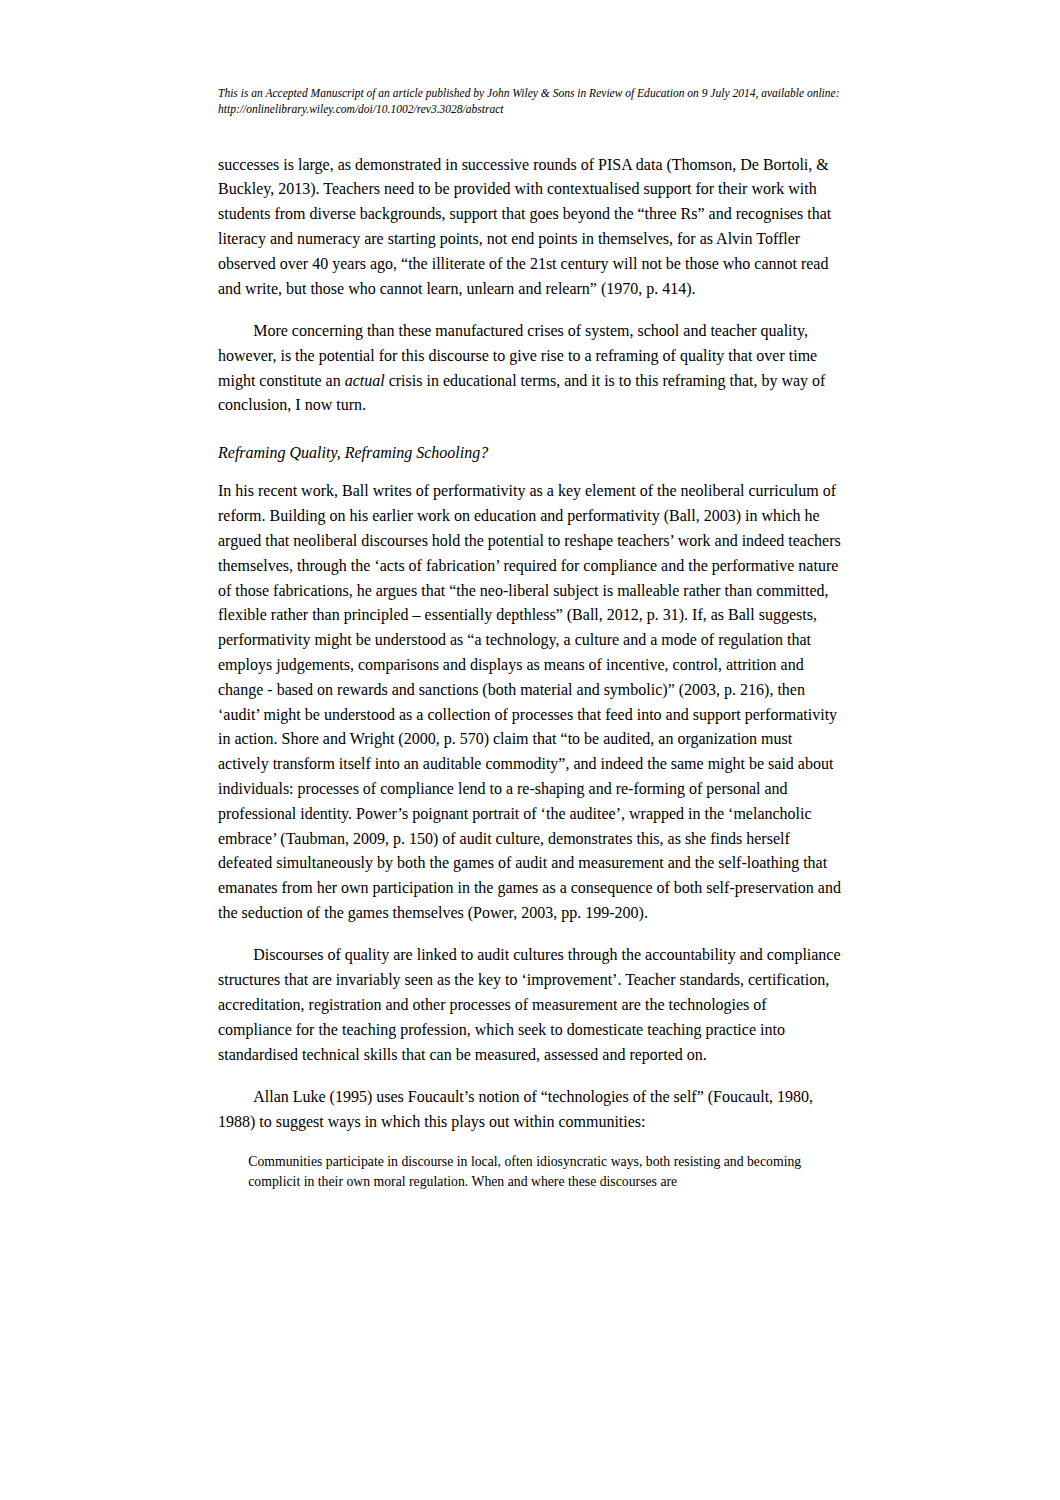This is an Accepted Manuscript of an article published by John Wiley & Sons in Review of Education on 9 July 2014, available online: http://onlinelibrary.wiley.com/doi/10.1002/rev3.3028/abstract
successes is large, as demonstrated in successive rounds of PISA data (Thomson, De Bortoli, & Buckley, 2013). Teachers need to be provided with contextualised support for their work with students from diverse backgrounds, support that goes beyond the “three Rs” and recognises that literacy and numeracy are starting points, not end points in themselves, for as Alvin Toffler observed over 40 years ago, “the illiterate of the 21st century will not be those who cannot read and write, but those who cannot learn, unlearn and relearn” (1970, p. 414).
More concerning than these manufactured crises of system, school and teacher quality, however, is the potential for this discourse to give rise to a reframing of quality that over time might constitute an actual crisis in educational terms, and it is to this reframing that, by way of conclusion, I now turn.
Reframing Quality, Reframing Schooling?
In his recent work, Ball writes of performativity as a key element of the neoliberal curriculum of reform. Building on his earlier work on education and performativity (Ball, 2003) in which he argued that neoliberal discourses hold the potential to reshape teachers’ work and indeed teachers themselves, through the ‘acts of fabrication’ required for compliance and the performative nature of those fabrications, he argues that “the neo-liberal subject is malleable rather than committed, flexible rather than principled – essentially depthless” (Ball, 2012, p. 31). If, as Ball suggests, performativity might be understood as “a technology, a culture and a mode of regulation that employs judgements, comparisons and displays as means of incentive, control, attrition and change - based on rewards and sanctions (both material and symbolic)” (2003, p. 216), then ‘audit’ might be understood as a collection of processes that feed into and support performativity in action. Shore and Wright (2000, p. 570) claim that “to be audited, an organization must actively transform itself into an auditable commodity”, and indeed the same might be said about individuals: processes of compliance lend to a re-shaping and re-forming of personal and professional identity. Power’s poignant portrait of ‘the auditee’, wrapped in the ‘melancholic embrace’ (Taubman, 2009, p. 150) of audit culture, demonstrates this, as she finds herself defeated simultaneously by both the games of audit and measurement and the self-loathing that emanates from her own participation in the games as a consequence of both self-preservation and the seduction of the games themselves (Power, 2003, pp. 199-200).
Discourses of quality are linked to audit cultures through the accountability and compliance structures that are invariably seen as the key to ‘improvement’. Teacher standards, certification, accreditation, registration and other processes of measurement are the technologies of compliance for the teaching profession, which seek to domesticate teaching practice into standardised technical skills that can be measured, assessed and reported on.
Allan Luke (1995) uses Foucault’s notion of “technologies of the self” (Foucault, 1980, 1988) to suggest ways in which this plays out within communities:
Communities participate in discourse in local, often idiosyncratic ways, both resisting and becoming complicit in their own moral regulation. When and where these discourses are